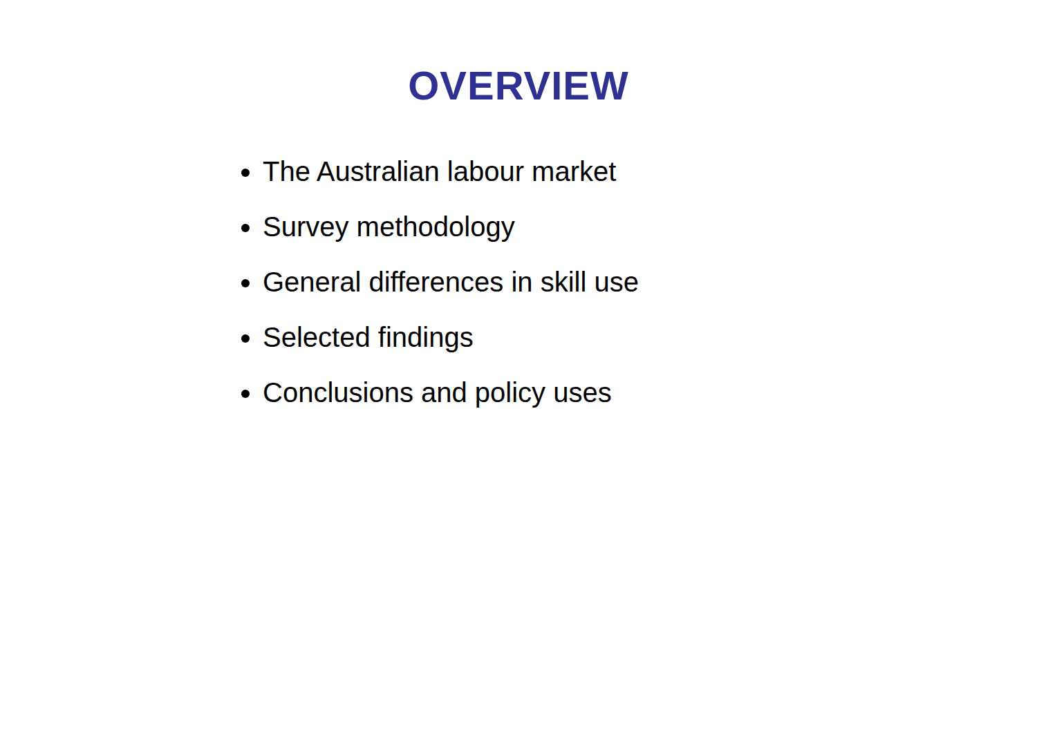OVERVIEW
The Australian labour market
Survey methodology
General differences in skill use
Selected findings
Conclusions and policy uses